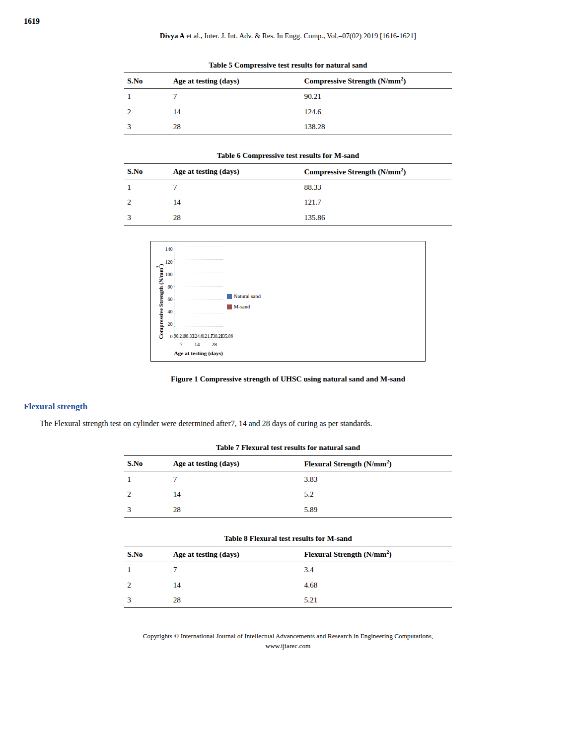1619
Divya A et al., Inter. J. Int. Adv. & Res. In Engg. Comp., Vol.–07(02) 2019 [1616-1621]
Table 5 Compressive test results for natural sand
| S.No | Age at testing (days) | Compressive Strength (N/mm 2 ) |
| --- | --- | --- |
| 1 | 7 | 90.21 |
| 2 | 14 | 124.6 |
| 3 | 28 | 138.28 |
Table 6 Compressive test results for M-sand
| S.No | Age at testing (days) | Compressive Strength (N/mm 2 ) |
| --- | --- | --- |
| 1 | 7 | 88.33 |
| 2 | 14 | 121.7 |
| 3 | 28 | 135.86 |
Compressive Strength (N/mm2)
140 120 100 80 60 40 20 0
90.21
88.33
124.6
121.7
138.28
135.86
7 14 28
Age at testing (days)
Natural sand
M-sand
Figure 1 Compressive strength of UHSC using natural sand and M-sand
Flexural strength
The Flexural strength test on cylinder were determined after7, 14 and 28 days of curing as per standards.
Table 7 Flexural test results for natural sand
| S.No | Age at testing (days) | Flexural Strength (N/mm 2 ) |
| --- | --- | --- |
| 1 | 7 | 3.83 |
| 2 | 14 | 5.2 |
| 3 | 28 | 5.89 |
Table 8 Flexural test results for M-sand
| S.No | Age at testing (days) | Flexural Strength (N/mm 2 ) |
| --- | --- | --- |
| 1 | 7 | 3.4 |
| 2 | 14 | 4.68 |
| 3 | 28 | 5.21 |
Copyrights © International Journal of Intellectual Advancements and Research in Engineering Computations,
www.ijiarec.com